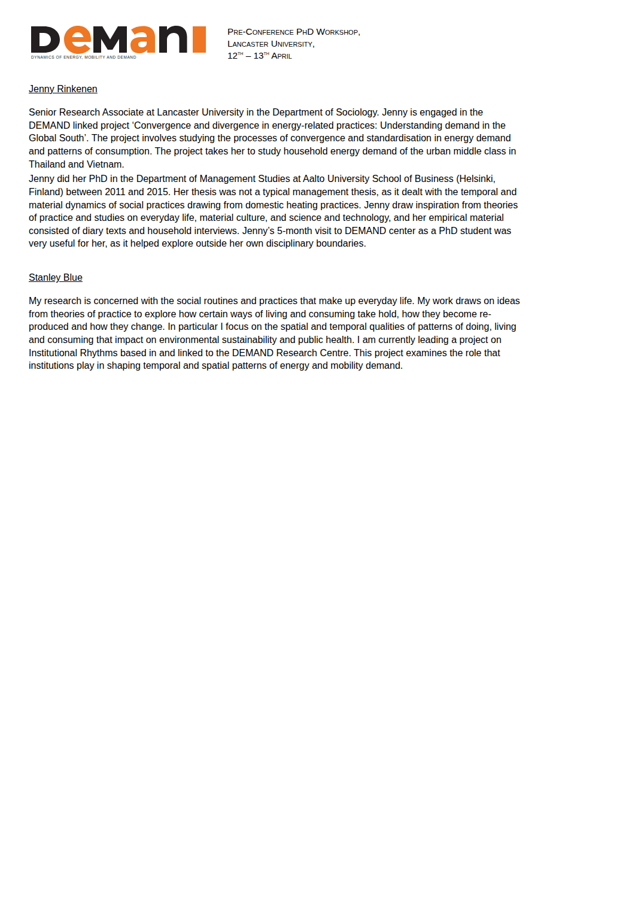DEMAND logo DYNAMICS OF ENERGY, MOBILITY AND DEMAND
Pre-Conference PhD Workshop, Lancaster University, 12th – 13th April
Jenny Rinkenen
Senior Research Associate at Lancaster University in the Department of Sociology. Jenny is engaged in the DEMAND linked project ‘Convergence and divergence in energy-related practices: Understanding demand in the Global South’. The project involves studying the processes of convergence and standardisation in energy demand and patterns of consumption. The project takes her to study household energy demand of the urban middle class in Thailand and Vietnam.
Jenny did her PhD in the Department of Management Studies at Aalto University School of Business (Helsinki, Finland) between 2011 and 2015. Her thesis was not a typical management thesis, as it dealt with the temporal and material dynamics of social practices drawing from domestic heating practices. Jenny draw inspiration from theories of practice and studies on everyday life, material culture, and science and technology, and her empirical material consisted of diary texts and household interviews. Jenny’s 5-month visit to DEMAND center as a PhD student was very useful for her, as it helped explore outside her own disciplinary boundaries.
Stanley Blue
My research is concerned with the social routines and practices that make up everyday life. My work draws on ideas from theories of practice to explore how certain ways of living and consuming take hold, how they become re-produced and how they change. In particular I focus on the spatial and temporal qualities of patterns of doing, living and consuming that impact on environmental sustainability and public health. I am currently leading a project on Institutional Rhythms based in and linked to the DEMAND Research Centre. This project examines the role that institutions play in shaping temporal and spatial patterns of energy and mobility demand.